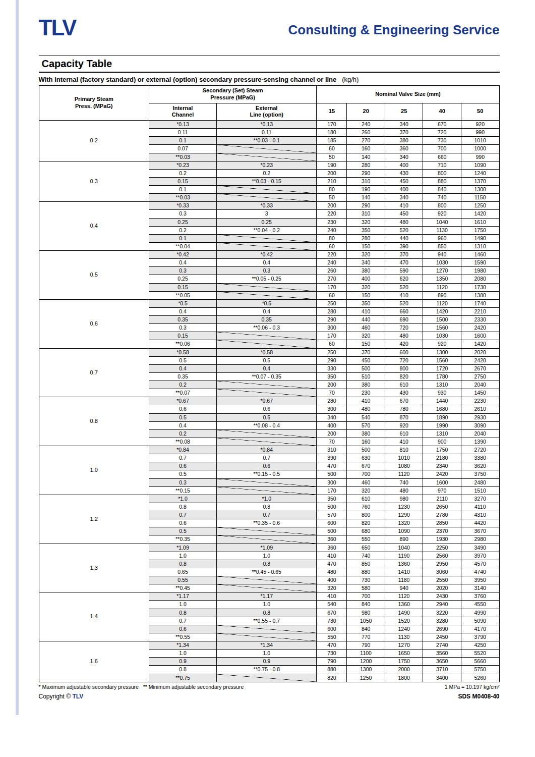TLV
Consulting & Engineering Service
Capacity Table
With internal (factory standard) or external (option) secondary pressure-sensing channel or line (kg/h)
| Primary Steam Press. (MPaG) | Secondary (Set) Steam Pressure (MPaG) | Nominal Valve Size (mm) |
| --- | --- | --- |
| Internal Channel | External Line (option) | 15 | 20 | 25 | 40 | 50 |
| 0.2 | *0.13 | *0.13 | 170 | 240 | 340 | 670 | 920 |
| 0.11 | 0.11 | 180 | 260 | 370 | 720 | 990 |
| 0.1 | **0.03 - 0.1 | 185 | 270 | 380 | 730 | 1010 |
| 0.07 | | 60 | 160 | 360 | 700 | 1000 |
| **0.03 | | 50 | 140 | 340 | 660 | 990 |
| 0.3 | *0.23 | *0.23 | 190 | 280 | 400 | 710 | 1090 |
| 0.2 | 0.2 | 200 | 290 | 430 | 800 | 1240 |
| 0.15 | **0.03 - 0.15 | 210 | 310 | 450 | 880 | 1370 |
| 0.1 | | 80 | 190 | 400 | 840 | 1300 |
| **0.03 | | 50 | 140 | 340 | 740 | 1150 |
| 0.4 | *0.33 | *0.33 | 200 | 290 | 410 | 800 | 1250 |
| 0.3 | 3 | 220 | 310 | 450 | 920 | 1420 |
| 0.25 | 0.25 | 230 | 320 | 480 | 1040 | 1610 |
| 0.2 | **0.04 - 0.2 | 240 | 350 | 520 | 1130 | 1750 |
| 0.1 | | 80 | 280 | 440 | 960 | 1490 |
| **0.04 | | 60 | 150 | 390 | 850 | 1310 |
| 0.5 | *0.42 | *0.42 | 220 | 320 | 370 | 940 | 1460 |
| 0.4 | 0.4 | 240 | 340 | 470 | 1030 | 1590 |
| 0.3 | 0.3 | 260 | 380 | 590 | 1270 | 1980 |
| 0.25 | **0.05 - 0.25 | 270 | 400 | 620 | 1350 | 2080 |
| 0.15 | | 170 | 320 | 520 | 1120 | 1730 |
| **0.05 | | 60 | 150 | 410 | 890 | 1380 |
| 0.6 | *0.5 | *0.5 | 250 | 350 | 520 | 1120 | 1740 |
| 0.4 | 0.4 | 280 | 410 | 660 | 1420 | 2210 |
| 0.35 | 0.35 | 290 | 440 | 690 | 1500 | 2330 |
| 0.3 | **0.06 - 0.3 | 300 | 460 | 720 | 1560 | 2420 |
| 0.15 | | 170 | 320 | 480 | 1030 | 1600 |
| **0.06 | | 60 | 150 | 420 | 920 | 1420 |
| 0.7 | *0.58 | *0.58 | 250 | 370 | 600 | 1300 | 2020 |
| 0.5 | 0.5 | 290 | 450 | 720 | 1560 | 2420 |
| 0.4 | 0.4 | 330 | 500 | 800 | 1720 | 2670 |
| 0.35 | **0.07 - 0.35 | 350 | 510 | 820 | 1780 | 2750 |
| 0.2 | | 200 | 380 | 610 | 1310 | 2040 |
| **0.07 | | 70 | 230 | 430 | 930 | 1450 |
| 0.8 | *0.67 | *0.67 | 280 | 410 | 670 | 1440 | 2230 |
| 0.6 | 0.6 | 300 | 480 | 780 | 1680 | 2610 |
| 0.5 | 0.5 | 340 | 540 | 870 | 1890 | 2930 |
| 0.4 | **0.08 - 0.4 | 400 | 570 | 920 | 1990 | 3090 |
| 0.2 | | 200 | 380 | 610 | 1310 | 2040 |
| **0.08 | | 70 | 160 | 410 | 900 | 1390 |
| 1.0 | *0.84 | *0.84 | 310 | 500 | 810 | 1750 | 2720 |
| 0.7 | 0.7 | 390 | 630 | 1010 | 2180 | 3380 |
| 0.6 | 0.6 | 470 | 670 | 1080 | 2340 | 3620 |
| 0.5 | **0.15 - 0.5 | 500 | 700 | 1120 | 2420 | 3750 |
| 0.3 | | 300 | 460 | 740 | 1600 | 2480 |
| **0.15 | | 170 | 320 | 480 | 970 | 1510 |
| 1.2 | *1.0 | *1.0 | 350 | 610 | 980 | 2110 | 3270 |
| 0.8 | 0.8 | 500 | 760 | 1230 | 2650 | 4110 |
| 0.7 | 0.7 | 570 | 800 | 1290 | 2780 | 4310 |
| 0.6 | **0.35 - 0.6 | 600 | 820 | 1320 | 2850 | 4420 |
| 0.5 | | 500 | 680 | 1090 | 2370 | 3670 |
| **0.35 | | 360 | 550 | 890 | 1930 | 2980 |
| 1.3 | *1.09 | *1.09 | 360 | 650 | 1040 | 2250 | 3490 |
| 1.0 | 1.0 | 410 | 740 | 1190 | 2560 | 3970 |
| 0.8 | 0.8 | 470 | 850 | 1360 | 2950 | 4570 |
| 0.65 | **0.45 - 0.65 | 480 | 880 | 1410 | 3060 | 4740 |
| 0.55 | | 400 | 730 | 1180 | 2550 | 3950 |
| **0.45 | | 320 | 580 | 940 | 2020 | 3140 |
| 1.4 | *1.17 | *1.17 | 410 | 700 | 1120 | 2430 | 3760 |
| 1.0 | 1.0 | 540 | 840 | 1360 | 2940 | 4550 |
| 0.8 | 0.8 | 670 | 980 | 1490 | 3220 | 4990 |
| 0.7 | **0.55 - 0.7 | 730 | 1050 | 1520 | 3280 | 5090 |
| 0.6 | | 600 | 840 | 1240 | 2690 | 4170 |
| **0.55 | | 550 | 770 | 1130 | 2450 | 3790 |
| 1.6 | *1.34 | *1.34 | 470 | 790 | 1270 | 2740 | 4250 |
| 1.0 | 1.0 | 730 | 1100 | 1650 | 3560 | 5520 |
| 0.9 | 0.9 | 790 | 1200 | 1750 | 3650 | 5660 |
| 0.8 | **0.75 - 0.8 | 880 | 1300 | 2000 | 3710 | 5750 |
| **0.75 | | 820 | 1250 | 1800 | 3400 | 5260 |
* Maximum adjustable secondary pressure ** Minimum adjustable secondary pressure
1 MPa = 10.197 kg/cm²
Copyright © TLV
SDS M0408-40